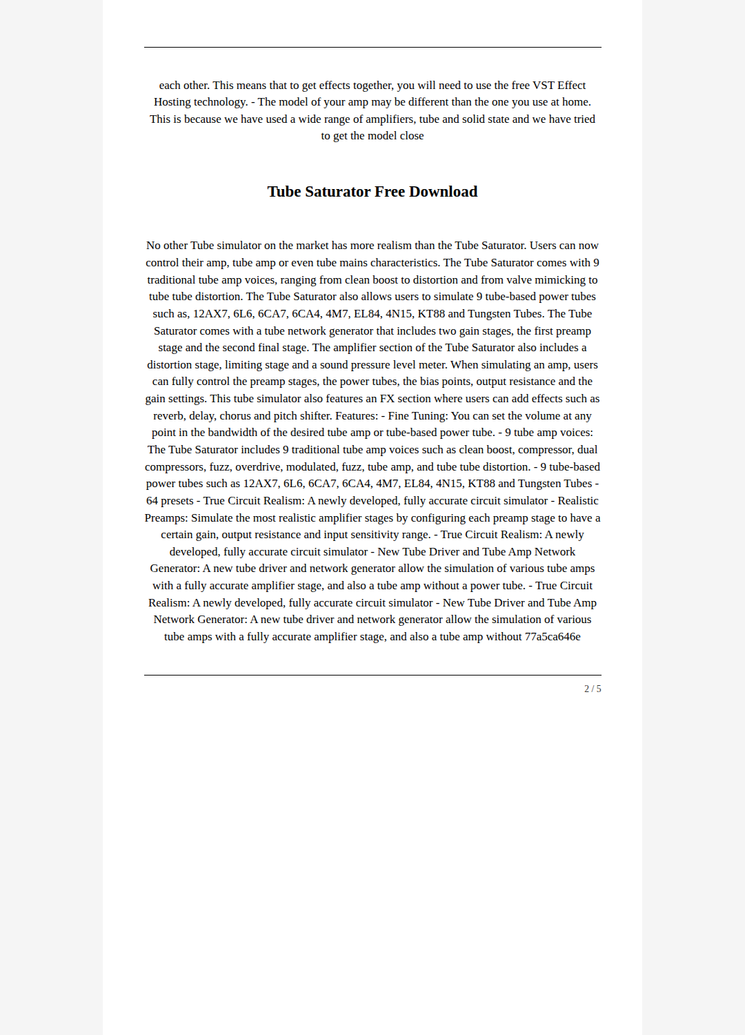each other. This means that to get effects together, you will need to use the free VST Effect Hosting technology. - The model of your amp may be different than the one you use at home. This is because we have used a wide range of amplifiers, tube and solid state and we have tried to get the model close
Tube Saturator Free Download
No other Tube simulator on the market has more realism than the Tube Saturator. Users can now control their amp, tube amp or even tube mains characteristics. The Tube Saturator comes with 9 traditional tube amp voices, ranging from clean boost to distortion and from valve mimicking to tube tube distortion. The Tube Saturator also allows users to simulate 9 tube-based power tubes such as, 12AX7, 6L6, 6CA7, 6CA4, 4M7, EL84, 4N15, KT88 and Tungsten Tubes. The Tube Saturator comes with a tube network generator that includes two gain stages, the first preamp stage and the second final stage. The amplifier section of the Tube Saturator also includes a distortion stage, limiting stage and a sound pressure level meter. When simulating an amp, users can fully control the preamp stages, the power tubes, the bias points, output resistance and the gain settings. This tube simulator also features an FX section where users can add effects such as reverb, delay, chorus and pitch shifter. Features: - Fine Tuning: You can set the volume at any point in the bandwidth of the desired tube amp or tube-based power tube. - 9 tube amp voices: The Tube Saturator includes 9 traditional tube amp voices such as clean boost, compressor, dual compressors, fuzz, overdrive, modulated, fuzz, tube amp, and tube tube distortion. - 9 tube-based power tubes such as 12AX7, 6L6, 6CA7, 6CA4, 4M7, EL84, 4N15, KT88 and Tungsten Tubes - 64 presets - True Circuit Realism: A newly developed, fully accurate circuit simulator - Realistic Preamps: Simulate the most realistic amplifier stages by configuring each preamp stage to have a certain gain, output resistance and input sensitivity range. - True Circuit Realism: A newly developed, fully accurate circuit simulator - New Tube Driver and Tube Amp Network Generator: A new tube driver and network generator allow the simulation of various tube amps with a fully accurate amplifier stage, and also a tube amp without a power tube. - True Circuit Realism: A newly developed, fully accurate circuit simulator - New Tube Driver and Tube Amp Network Generator: A new tube driver and network generator allow the simulation of various tube amps with a fully accurate amplifier stage, and also a tube amp without 77a5ca646e
2 / 5